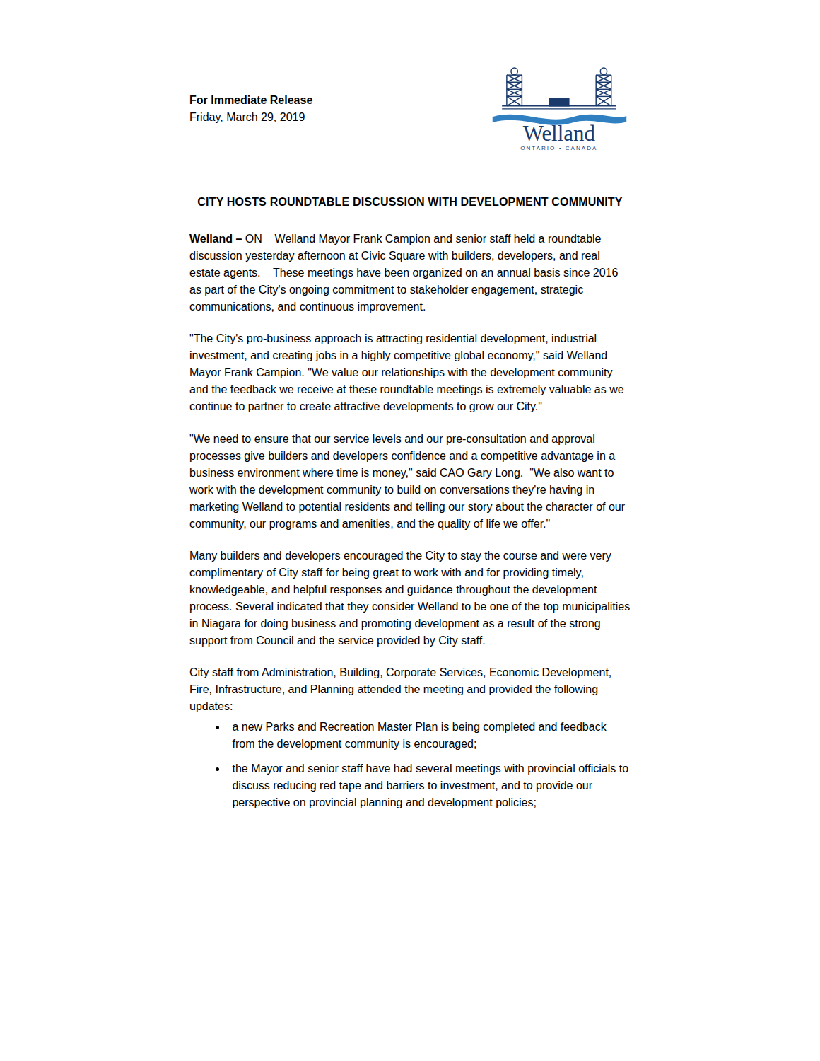For Immediate Release
Friday, March 29, 2019
City of Welland, Ontario, Canada Welland ONTARIO • CANADA
CITY HOSTS ROUNDTABLE DISCUSSION WITH DEVELOPMENT COMMUNITY
Welland – ON Welland Mayor Frank Campion and senior staff held a roundtable discussion yesterday afternoon at Civic Square with builders, developers, and real estate agents. These meetings have been organized on an annual basis since 2016 as part of the City's ongoing commitment to stakeholder engagement, strategic communications, and continuous improvement.
"The City's pro-business approach is attracting residential development, industrial investment, and creating jobs in a highly competitive global economy," said Welland Mayor Frank Campion. "We value our relationships with the development community and the feedback we receive at these roundtable meetings is extremely valuable as we continue to partner to create attractive developments to grow our City."
"We need to ensure that our service levels and our pre-consultation and approval processes give builders and developers confidence and a competitive advantage in a business environment where time is money," said CAO Gary Long. "We also want to work with the development community to build on conversations they're having in marketing Welland to potential residents and telling our story about the character of our community, our programs and amenities, and the quality of life we offer."
Many builders and developers encouraged the City to stay the course and were very complimentary of City staff for being great to work with and for providing timely, knowledgeable, and helpful responses and guidance throughout the development process. Several indicated that they consider Welland to be one of the top municipalities in Niagara for doing business and promoting development as a result of the strong support from Council and the service provided by City staff.
City staff from Administration, Building, Corporate Services, Economic Development, Fire, Infrastructure, and Planning attended the meeting and provided the following updates:
a new Parks and Recreation Master Plan is being completed and feedback from the development community is encouraged;
the Mayor and senior staff have had several meetings with provincial officials to discuss reducing red tape and barriers to investment, and to provide our perspective on provincial planning and development policies;